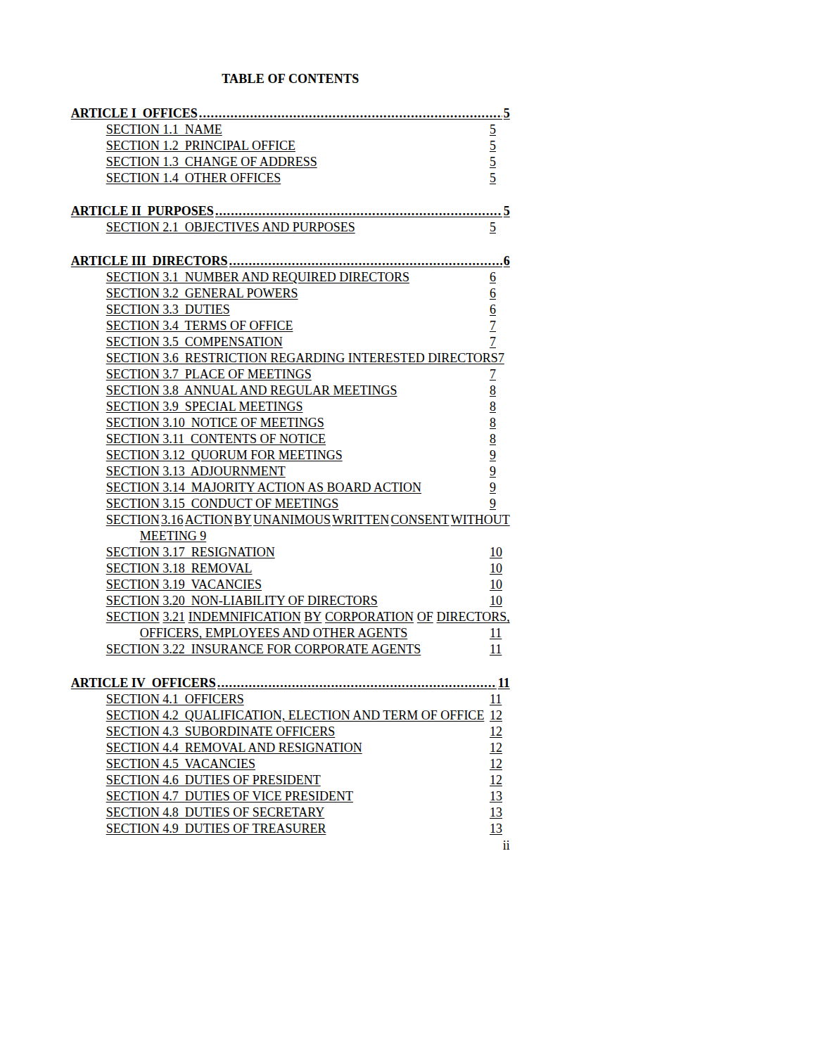TABLE OF CONTENTS
ARTICLE I OFFICES .......................................................................................................... 5
SECTION 1.1 NAME 5
SECTION 1.2 PRINCIPAL OFFICE 5
SECTION 1.3 CHANGE OF ADDRESS 5
SECTION 1.4 OTHER OFFICES 5
ARTICLE II PURPOSES ..................................................................................................... 5
SECTION 2.1 OBJECTIVES AND PURPOSES 5
ARTICLE III DIRECTORS .................................................................................................. 6
SECTION 3.1 NUMBER AND REQUIRED DIRECTORS 6
SECTION 3.2 GENERAL POWERS 6
SECTION 3.3 DUTIES 6
SECTION 3.4 TERMS OF OFFICE 7
SECTION 3.5 COMPENSATION 7
SECTION 3.6 RESTRICTION REGARDING INTERESTED DIRECTORS 7
SECTION 3.7 PLACE OF MEETINGS 7
SECTION 3.8 ANNUAL AND REGULAR MEETINGS 8
SECTION 3.9 SPECIAL MEETINGS 8
SECTION 3.10 NOTICE OF MEETINGS 8
SECTION 3.11 CONTENTS OF NOTICE 8
SECTION 3.12 QUORUM FOR MEETINGS 9
SECTION 3.13 ADJOURNMENT 9
SECTION 3.14 MAJORITY ACTION AS BOARD ACTION 9
SECTION 3.15 CONDUCT OF MEETINGS 9
SECTION 3.16 ACTION BY UNANIMOUS WRITTEN CONSENT WITHOUT
MEETING 9
SECTION 3.17 RESIGNATION 10
SECTION 3.18 REMOVAL 10
SECTION 3.19 VACANCIES 10
SECTION 3.20 NON-LIABILITY OF DIRECTORS 10
SECTION 3.21 INDEMNIFICATION BY CORPORATION OF DIRECTORS,
OFFICERS, EMPLOYEES AND OTHER AGENTS 11
SECTION 3.22 INSURANCE FOR CORPORATE AGENTS 11
ARTICLE IV OFFICERS ..................................................................................................... 11
SECTION 4.1 OFFICERS 11
SECTION 4.2 QUALIFICATION, ELECTION AND TERM OF OFFICE 12
SECTION 4.3 SUBORDINATE OFFICERS 12
SECTION 4.4 REMOVAL AND RESIGNATION 12
SECTION 4.5 VACANCIES 12
SECTION 4.6 DUTIES OF PRESIDENT 12
SECTION 4.7 DUTIES OF VICE PRESIDENT 13
SECTION 4.8 DUTIES OF SECRETARY 13
SECTION 4.9 DUTIES OF TREASURER 13
ii